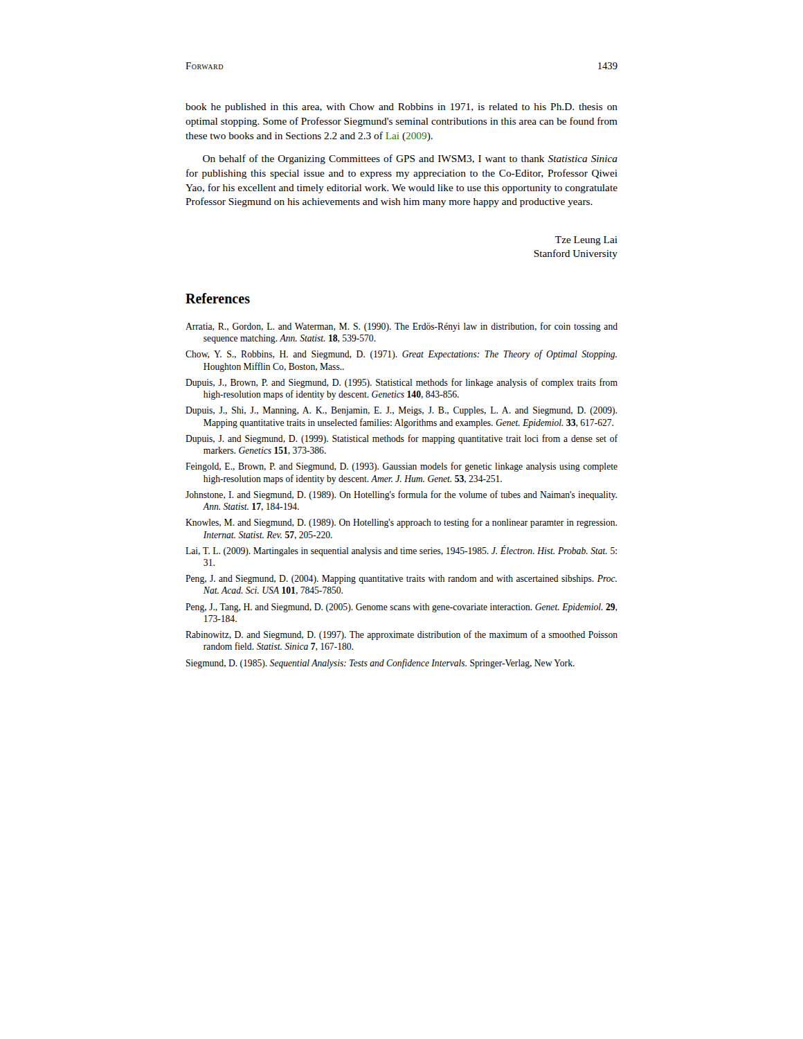Forward 1439
book he published in this area, with Chow and Robbins in 1971, is related to his Ph.D. thesis on optimal stopping. Some of Professor Siegmund's seminal contributions in this area can be found from these two books and in Sections 2.2 and 2.3 of Lai (2009).
On behalf of the Organizing Committees of GPS and IWSM3, I want to thank Statistica Sinica for publishing this special issue and to express my appreciation to the Co-Editor, Professor Qiwei Yao, for his excellent and timely editorial work. We would like to use this opportunity to congratulate Professor Siegmund on his achievements and wish him many more happy and productive years.
Tze Leung Lai
Stanford University
References
Arratia, R., Gordon, L. and Waterman, M. S. (1990). The Erdös-Rényi law in distribution, for coin tossing and sequence matching. Ann. Statist. 18, 539-570.
Chow, Y. S., Robbins, H. and Siegmund, D. (1971). Great Expectations: The Theory of Optimal Stopping. Houghton Mifflin Co, Boston, Mass..
Dupuis, J., Brown, P. and Siegmund, D. (1995). Statistical methods for linkage analysis of complex traits from high-resolution maps of identity by descent. Genetics 140, 843-856.
Dupuis, J., Shi, J., Manning, A. K., Benjamin, E. J., Meigs, J. B., Cupples, L. A. and Siegmund, D. (2009). Mapping quantitative traits in unselected families: Algorithms and examples. Genet. Epidemiol. 33, 617-627.
Dupuis, J. and Siegmund, D. (1999). Statistical methods for mapping quantitative trait loci from a dense set of markers. Genetics 151, 373-386.
Feingold, E., Brown, P. and Siegmund, D. (1993). Gaussian models for genetic linkage analysis using complete high-resolution maps of identity by descent. Amer. J. Hum. Genet. 53, 234-251.
Johnstone, I. and Siegmund, D. (1989). On Hotelling's formula for the volume of tubes and Naiman's inequality. Ann. Statist. 17, 184-194.
Knowles, M. and Siegmund, D. (1989). On Hotelling's approach to testing for a nonlinear paramter in regression. Internat. Statist. Rev. 57, 205-220.
Lai, T. L. (2009). Martingales in sequential analysis and time series, 1945-1985. J. Électron. Hist. Probab. Stat. 5: 31.
Peng, J. and Siegmund, D. (2004). Mapping quantitative traits with random and with ascertained sibships. Proc. Nat. Acad. Sci. USA 101, 7845-7850.
Peng, J., Tang, H. and Siegmund, D. (2005). Genome scans with gene-covariate interaction. Genet. Epidemiol. 29, 173-184.
Rabinowitz, D. and Siegmund, D. (1997). The approximate distribution of the maximum of a smoothed Poisson random field. Statist. Sinica 7, 167-180.
Siegmund, D. (1985). Sequential Analysis: Tests and Confidence Intervals. Springer-Verlag, New York.